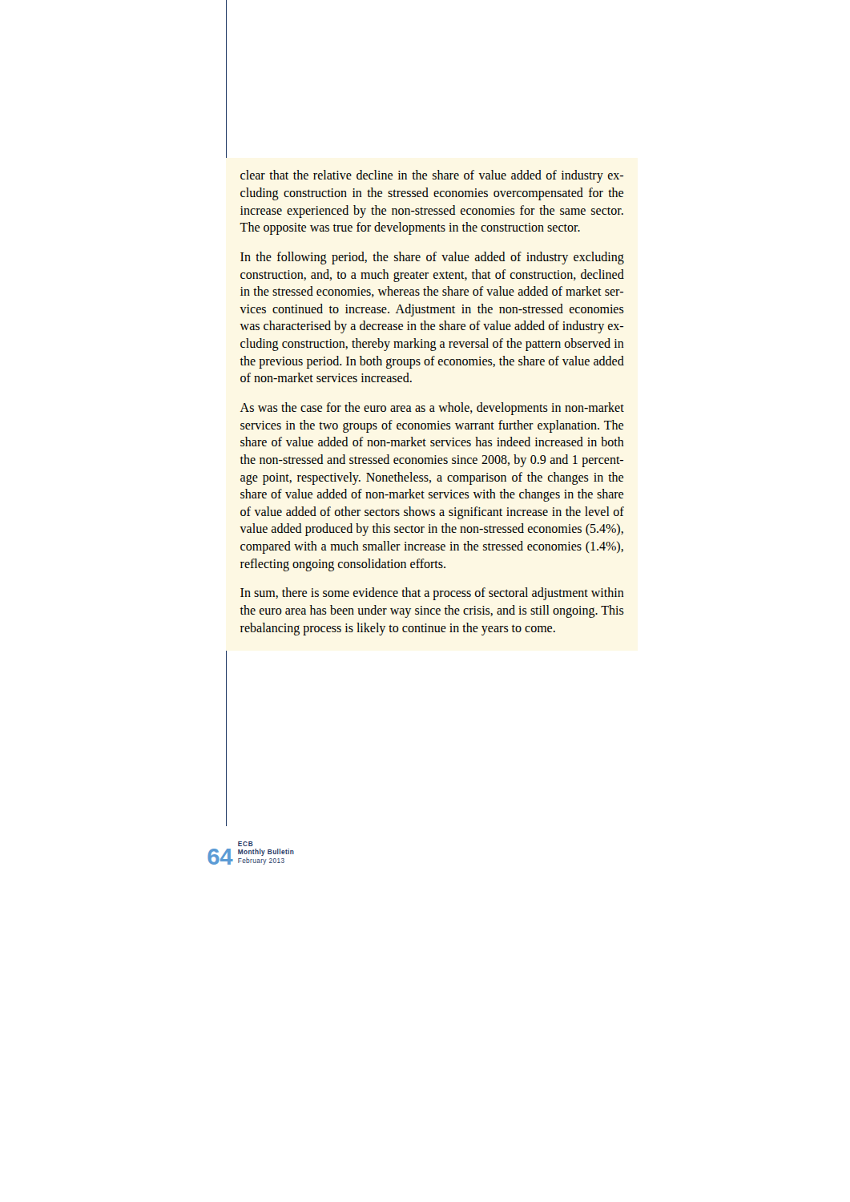clear that the relative decline in the share of value added of industry excluding construction in the stressed economies overcompensated for the increase experienced by the non-stressed economies for the same sector. The opposite was true for developments in the construction sector.
In the following period, the share of value added of industry excluding construction, and, to a much greater extent, that of construction, declined in the stressed economies, whereas the share of value added of market services continued to increase. Adjustment in the non-stressed economies was characterised by a decrease in the share of value added of industry excluding construction, thereby marking a reversal of the pattern observed in the previous period. In both groups of economies, the share of value added of non-market services increased.
As was the case for the euro area as a whole, developments in non-market services in the two groups of economies warrant further explanation. The share of value added of non-market services has indeed increased in both the non-stressed and stressed economies since 2008, by 0.9 and 1 percentage point, respectively. Nonetheless, a comparison of the changes in the share of value added of non-market services with the changes in the share of value added of other sectors shows a significant increase in the level of value added produced by this sector in the non-stressed economies (5.4%), compared with a much smaller increase in the stressed economies (1.4%), reflecting ongoing consolidation efforts.
In sum, there is some evidence that a process of sectoral adjustment within the euro area has been under way since the crisis, and is still ongoing. This rebalancing process is likely to continue in the years to come.
64
ECB
Monthly Bulletin
February 2013